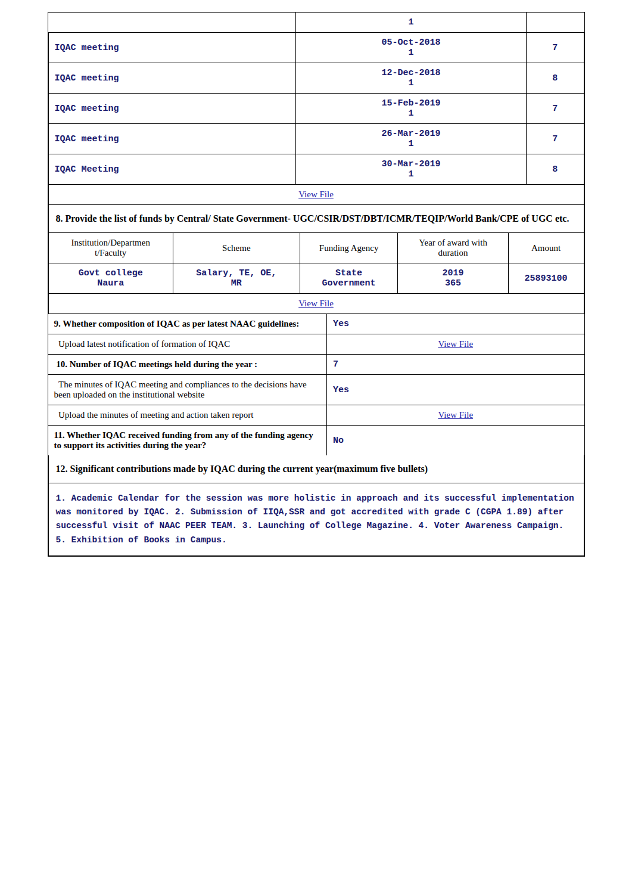| | 1 | |
| IQAC meeting | 05-Oct-2018 1 | 7 |
| IQAC meeting | 12-Dec-2018 1 | 8 |
| IQAC meeting | 15-Feb-2019 1 | 7 |
| IQAC meeting | 26-Mar-2019 1 | 7 |
| IQAC Meeting | 30-Mar-2019 1 | 8 |
| View File |
8. Provide the list of funds by Central/ State Government- UGC/CSIR/DST/DBT/ICMR/TEQIP/World Bank/CPE of UGC etc.
| Institution/Departmen t/Faculty | Scheme | Funding Agency | Year of award with duration | Amount |
| Govt college Naura | Salary, TE, OE, MR | State Government | 2019 365 | 25893100 |
| View File |
| 9. Whether composition of IQAC as per latest NAAC guidelines: | Yes |
| Upload latest notification of formation of IQAC | View File |
| 10. Number of IQAC meetings held during the year : | 7 |
| The minutes of IQAC meeting and compliances to the decisions have been uploaded on the institutional website | Yes |
| Upload the minutes of meeting and action taken report | View File |
| 11. Whether IQAC received funding from any of the funding agency to support its activities during the year? | No |
12. Significant contributions made by IQAC during the current year(maximum five bullets)
1. Academic Calendar for the session was more holistic in approach and its successful implementation was monitored by IQAC. 2. Submission of IIQA,SSR and got accredited with grade C (CGPA 1.89) after successful visit of NAAC PEER TEAM. 3. Launching of College Magazine. 4. Voter Awareness Campaign. 5. Exhibition of Books in Campus.